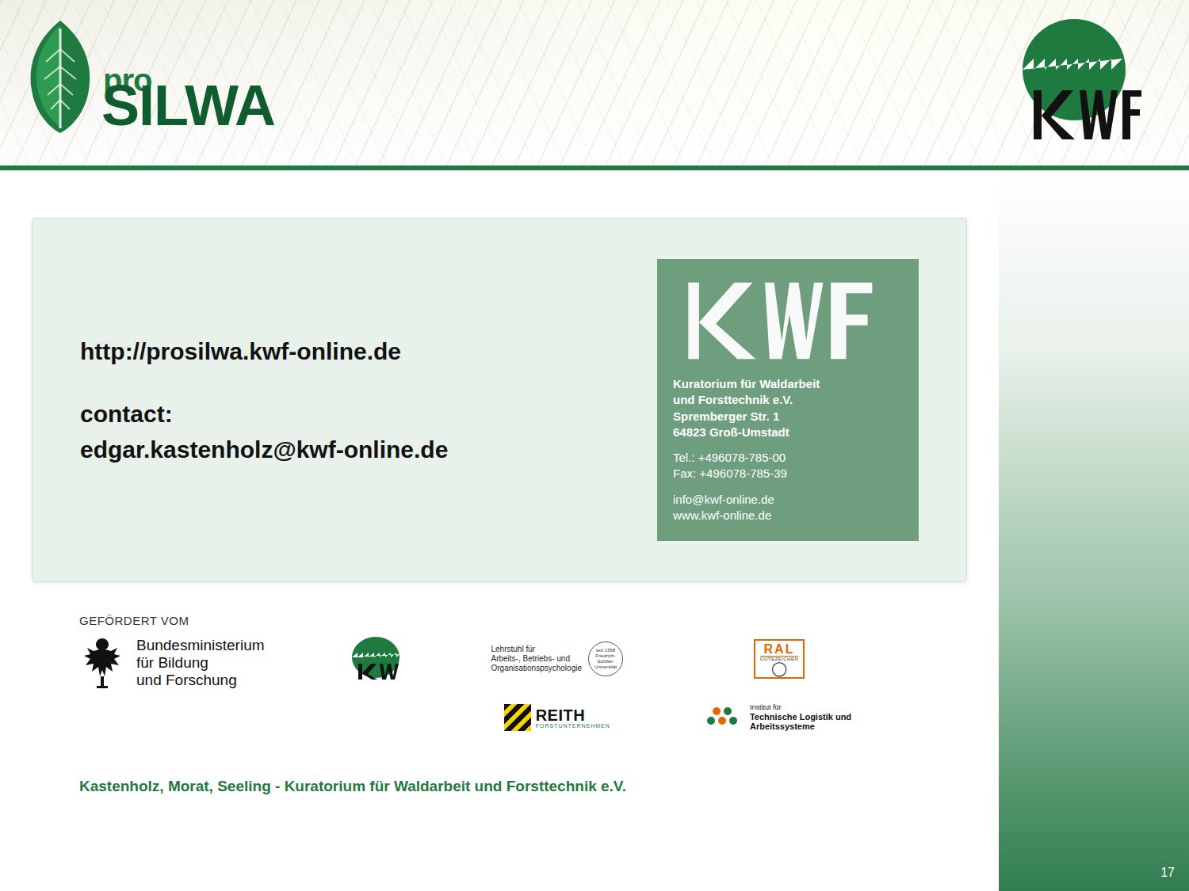pro SILWA
http://prosilwa.kwf-online.de
contact:
edgar.kastenholz@kwf-online.de
Kuratorium für Waldarbeit
und Forsttechnik e.V.
Spremberger Str. 1
64823 Groß-Umstadt
Tel.: +496078-785-00
Fax: +496078-785-39
info@kwf-online.de
www.kwf-online.de
GEFÖRDERT VOM
Bundesministerium für Bildung und Forschung
Lehrstuhl für
Arbeits-, Betriebs- und
Organisationspsychologie
seit 1558
Friedrich-Schiller-Universität
RAL
GÜTEZEICHEN
◯
REITH
FORSTUNTERNEHMEN
Institut für
Technische Logistik und
Arbeitssysteme
Kastenholz, Morat, Seeling - Kuratorium für Waldarbeit und Forsttechnik e.V.
17